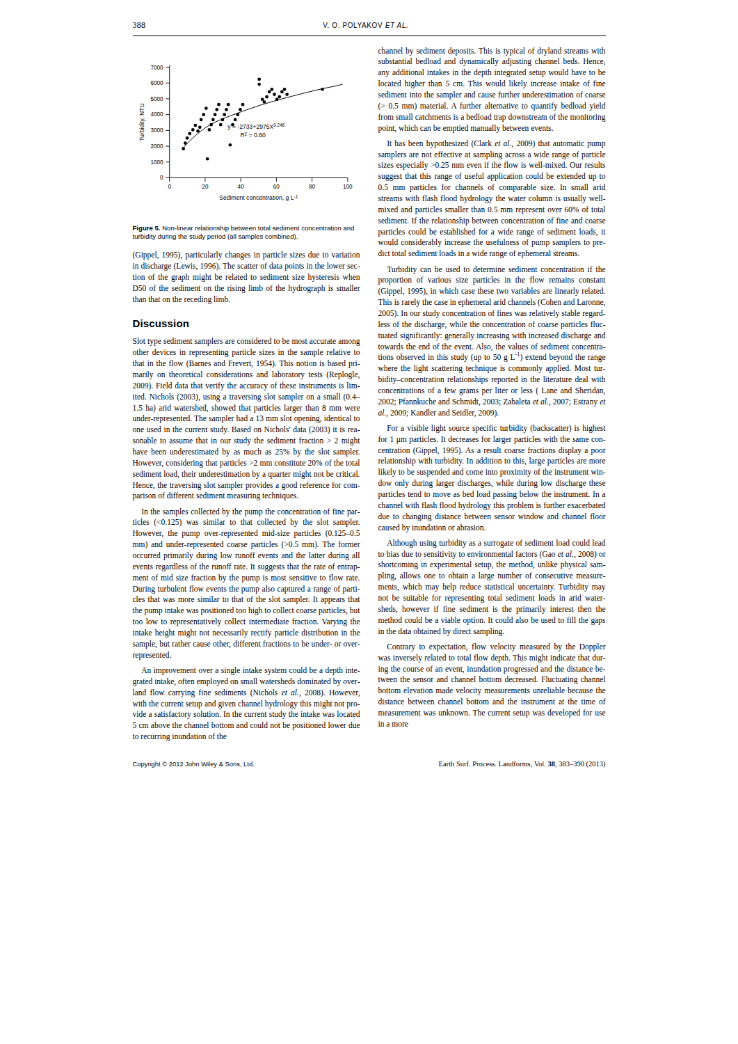388 V. O. POLYAKOV ET AL.
0 1000 2000 3000 4000 5000 6000 7000 Turbidity, NTU 0 20 40 60 80 100 Sediment concentration, g L-1 y = -2733+2975X0.246 R2 = 0.60
Figure 5. Non-linear relationship between total sediment concentration and turbidity during the study period (all samples combined).
(Gippel, 1995), particularly changes in particle sizes due to variation in discharge (Lewis, 1996). The scatter of data points in the lower section of the graph might be related to sediment size hysteresis when D50 of the sediment on the rising limb of the hydrograph is smaller than that on the receding limb.
Discussion
Slot type sediment samplers are considered to be most accurate among other devices in representing particle sizes in the sample relative to that in the flow (Barnes and Frevert, 1954). This notion is based primarily on theoretical considerations and laboratory tests (Replogle, 2009). Field data that verify the accuracy of these instruments is limited. Nichols (2003), using a traversing slot sampler on a small (0.4–1.5 ha) arid watershed, showed that particles larger than 8 mm were under-represented. The sampler had a 13 mm slot opening, identical to one used in the current study. Based on Nichols' data (2003) it is reasonable to assume that in our study the sediment fraction > 2 might have been underestimated by as much as 25% by the slot sampler. However, considering that particles >2 mm constitute 20% of the total sediment load, their underestimation by a quarter might not be critical. Hence, the traversing slot sampler provides a good reference for comparison of different sediment measuring techniques.
In the samples collected by the pump the concentration of fine particles (<0.125) was similar to that collected by the slot sampler. However, the pump over-represented mid-size particles (0.125–0.5 mm) and under-represented coarse particles (>0.5 mm). The former occurred primarily during low runoff events and the latter during all events regardless of the runoff rate. It suggests that the rate of entrapment of mid size fraction by the pump is most sensitive to flow rate. During turbulent flow events the pump also captured a range of particles that was more similar to that of the slot sampler. It appears that the pump intake was positioned too high to collect coarse particles, but too low to representatively collect intermediate fraction. Varying the intake height might not necessarily rectify particle distribution in the sample, but rather cause other, different fractions to be under- or over-represented.
An improvement over a single intake system could be a depth integrated intake, often employed on small watersheds dominated by overland flow carrying fine sediments (Nichols et al., 2008). However, with the current setup and given channel hydrology this might not provide a satisfactory solution. In the current study the intake was located 5 cm above the channel bottom and could not be positioned lower due to recurring inundation of the
channel by sediment deposits. This is typical of dryland streams with substantial bedload and dynamically adjusting channel beds. Hence, any additional intakes in the depth integrated setup would have to be located higher than 5 cm. This would likely increase intake of fine sediment into the sampler and cause further underestimation of coarse (> 0.5 mm) material. A further alternative to quantify bedload yield from small catchments is a bedload trap downstream of the monitoring point, which can be emptied manually between events.
It has been hypothesized (Clark et al., 2009) that automatic pump samplers are not effective at sampling across a wide range of particle sizes especially >0.25 mm even if the flow is well-mixed. Our results suggest that this range of useful application could be extended up to 0.5 mm particles for channels of comparable size. In small arid streams with flash flood hydrology the water column is usually well-mixed and particles smaller than 0.5 mm represent over 60% of total sediment. If the relationship between concentration of fine and coarse particles could be established for a wide range of sediment loads, it would considerably increase the usefulness of pump samplers to predict total sediment loads in a wide range of ephemeral streams.
Turbidity can be used to determine sediment concentration if the proportion of various size particles in the flow remains constant (Gippel, 1995), in which case these two variables are linearly related. This is rarely the case in ephemeral arid channels (Cohen and Laronne, 2005). In our study concentration of fines was relatively stable regardless of the discharge, while the concentration of coarse particles fluctuated significantly: generally increasing with increased discharge and towards the end of the event. Also, the values of sediment concentrations observed in this study (up to 50 g L-1) extend beyond the range where the light scattering technique is commonly applied. Most turbidity–concentration relationships reported in the literature deal with concentrations of a few grams per liter or less ( Lane and Sheridan, 2002; Pfannkuche and Schmidt, 2003; Zabaleta et al., 2007; Estrany et al., 2009; Kandler and Seidler, 2009).
For a visible light source specific turbidity (backscatter) is highest for 1 μm particles. It decreases for larger particles with the same concentration (Gippel, 1995). As a result coarse fractions display a poor relationship with turbidity. In addition to this, large particles are more likely to be suspended and come into proximity of the instrument window only during larger discharges, while during low discharge these particles tend to move as bed load passing below the instrument. In a channel with flash flood hydrology this problem is further exacerbated due to changing distance between sensor window and channel floor caused by inundation or abrasion.
Although using turbidity as a surrogate of sediment load could lead to bias due to sensitivity to environmental factors (Gao et al., 2008) or shortcoming in experimental setup, the method, unlike physical sampling, allows one to obtain a large number of consecutive measurements, which may help reduce statistical uncertainty. Turbidity may not be suitable for representing total sediment loads in arid watersheds, however if fine sediment is the primarily interest then the method could be a viable option. It could also be used to fill the gaps in the data obtained by direct sampling.
Contrary to expectation, flow velocity measured by the Doppler was inversely related to total flow depth. This might indicate that during the course of an event, inundation progressed and the distance between the sensor and channel bottom decreased. Fluctuating channel bottom elevation made velocity measurements unreliable because the distance between channel bottom and the instrument at the time of measurement was unknown. The current setup was developed for use in a more
Copyright © 2012 John Wiley & Sons, Ltd. Earth Surf. Process. Landforms, Vol. 38, 383–390 (2013)